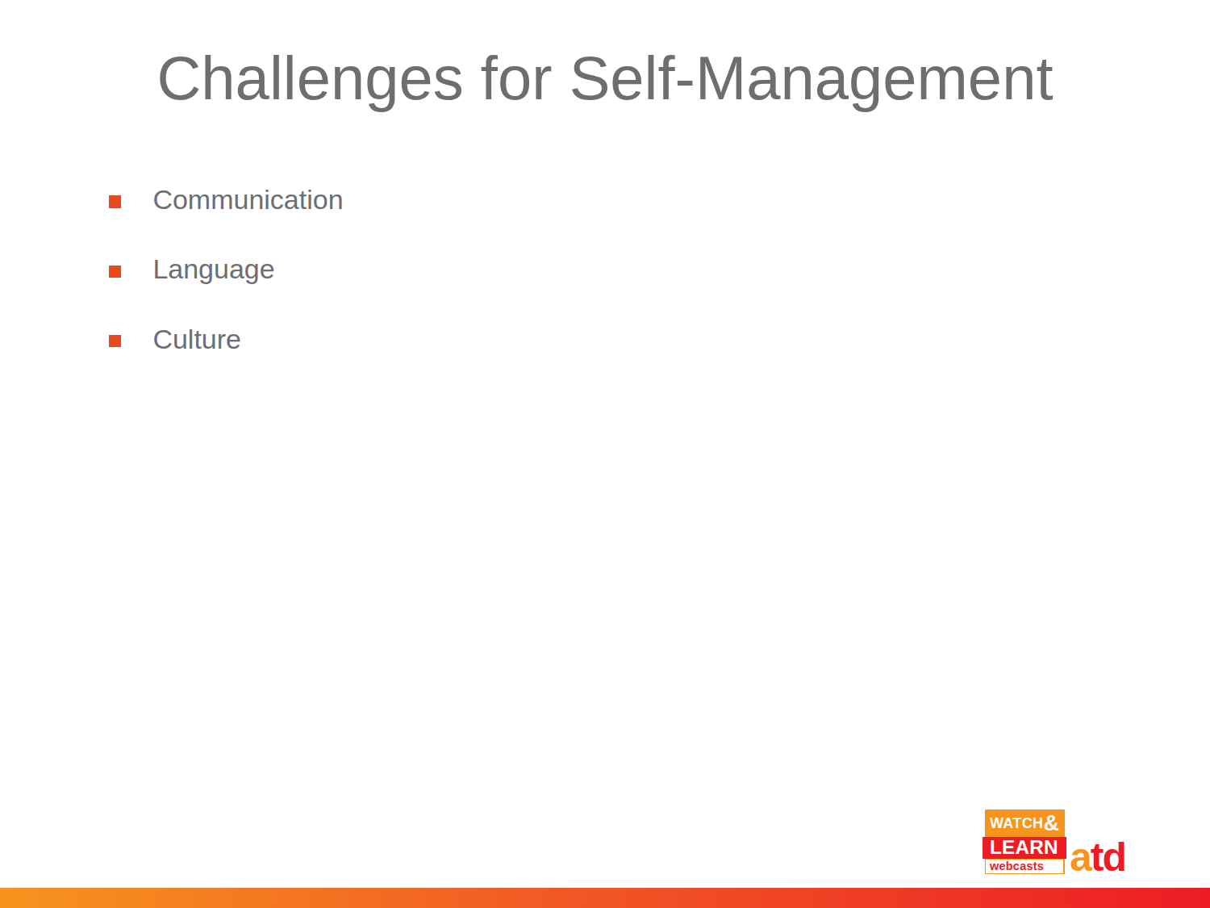Challenges for Self-Management
Communication
Language
Culture
WATCH& LEARN webcasts
atd